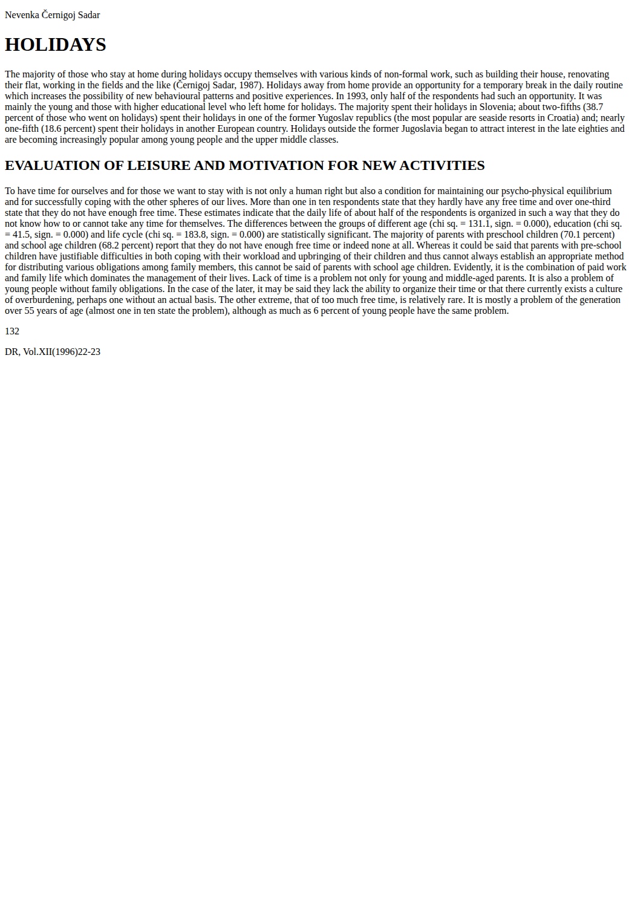Nevenka Černigoj Sadar
HOLIDAYS
The majority of those who stay at home during holidays occupy themselves with various kinds of non-formal work, such as building their house, renovating their flat, working in the fields and the like (Černigoj Sadar, 1987). Holidays away from home provide an opportunity for a temporary break in the daily routine which increases the possibility of new behavioural patterns and positive experiences. In 1993, only half of the respondents had such an opportunity. It was mainly the young and those with higher educational level who left home for holidays. The majority spent their holidays in Slovenia; about two-fifths (38.7 percent of those who went on holidays) spent their holidays in one of the former Yugoslav republics (the most popular are seaside resorts in Croatia) and; nearly one-fifth (18.6 percent) spent their holidays in another European country. Holidays outside the former Jugoslavia began to attract interest in the late eighties and are becoming increasingly popular among young people and the upper middle classes.
EVALUATION OF LEISURE AND MOTIVATION FOR NEW ACTIVITIES
To have time for ourselves and for those we want to stay with is not only a human right but also a condition for maintaining our psycho-physical equilibrium and for successfully coping with the other spheres of our lives. More than one in ten respondents state that they hardly have any free time and over one-third state that they do not have enough free time. These estimates indicate that the daily life of about half of the respondents is organized in such a way that they do not know how to or cannot take any time for themselves. The differences between the groups of different age (chi sq. = 131.1, sign. = 0.000), education (chi sq. = 41.5, sign. = 0.000) and life cycle (chi sq. = 183.8, sign. = 0.000) are statistically significant. The majority of parents with preschool children (70.1 percent) and school age children (68.2 percent) report that they do not have enough free time or indeed none at all. Whereas it could be said that parents with pre-school children have justifiable difficulties in both coping with their workload and upbringing of their children and thus cannot always establish an appropriate method for distributing various obligations among family members, this cannot be said of parents with school age children. Evidently, it is the combination of paid work and family life which dominates the management of their lives. Lack of time is a problem not only for young and middle-aged parents. It is also a problem of young people without family obligations. In the case of the later, it may be said they lack the ability to organize their time or that there currently exists a culture of overburdening, perhaps one without an actual basis. The other extreme, that of too much free time, is relatively rare. It is mostly a problem of the generation over 55 years of age (almost one in ten state the problem), although as much as 6 percent of young people have the same problem.
132
DR, Vol.XII(1996)22-23